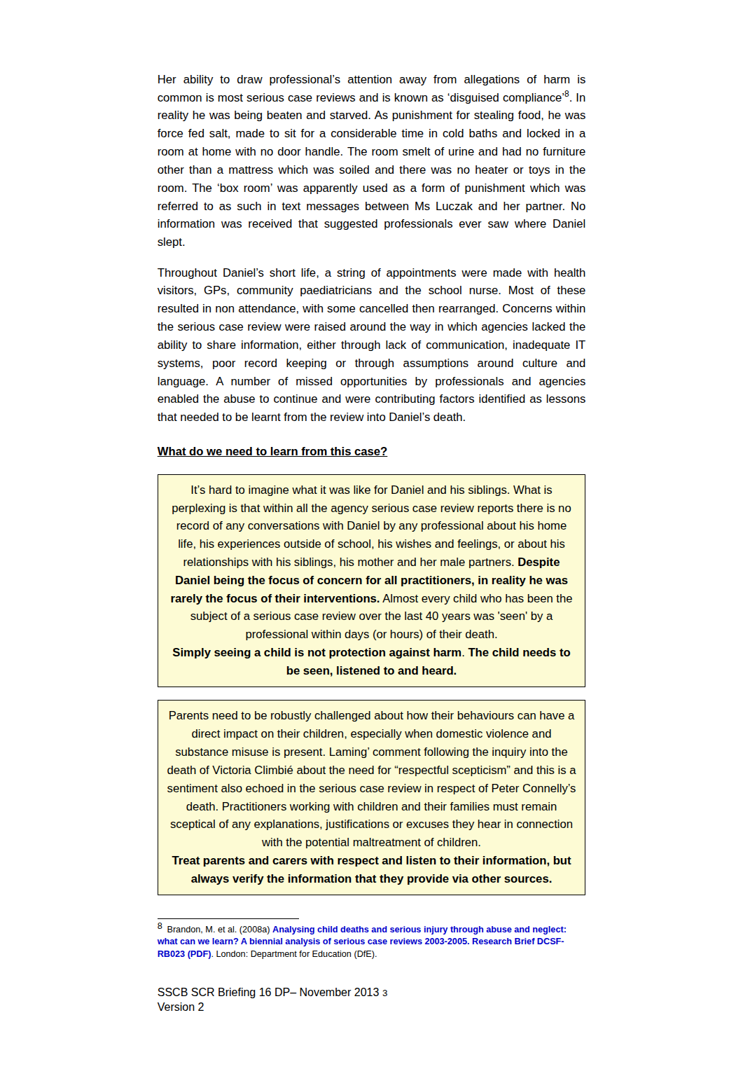Her ability to draw professional’s attention away from allegations of harm is common is most serious case reviews and is known as ‘disguised compliance’8. In reality he was being beaten and starved. As punishment for stealing food, he was force fed salt, made to sit for a considerable time in cold baths and locked in a room at home with no door handle. The room smelt of urine and had no furniture other than a mattress which was soiled and there was no heater or toys in the room. The ‘box room’ was apparently used as a form of punishment which was referred to as such in text messages between Ms Luczak and her partner. No information was received that suggested professionals ever saw where Daniel slept.
Throughout Daniel’s short life, a string of appointments were made with health visitors, GPs, community paediatricians and the school nurse. Most of these resulted in non attendance, with some cancelled then rearranged. Concerns within the serious case review were raised around the way in which agencies lacked the ability to share information, either through lack of communication, inadequate IT systems, poor record keeping or through assumptions around culture and language. A number of missed opportunities by professionals and agencies enabled the abuse to continue and were contributing factors identified as lessons that needed to be learnt from the review into Daniel’s death.
What do we need to learn from this case?
It’s hard to imagine what it was like for Daniel and his siblings. What is perplexing is that within all the agency serious case review reports there is no record of any conversations with Daniel by any professional about his home life, his experiences outside of school, his wishes and feelings, or about his relationships with his siblings, his mother and her male partners. Despite Daniel being the focus of concern for all practitioners, in reality he was rarely the focus of their interventions. Almost every child who has been the subject of a serious case review over the last 40 years was 'seen' by a professional within days (or hours) of their death.
Simply seeing a child is not protection against harm. The child needs to be seen, listened to and heard.
Parents need to be robustly challenged about how their behaviours can have a direct impact on their children, especially when domestic violence and substance misuse is present. Laming’ comment following the inquiry into the death of Victoria Climbié about the need for “respectful scepticism” and this is a sentiment also echoed in the serious case review in respect of Peter Connelly’s death. Practitioners working with children and their families must remain sceptical of any explanations, justifications or excuses they hear in connection with the potential maltreatment of children.
Treat parents and carers with respect and listen to their information, but always verify the information that they provide via other sources.
8 Brandon, M. et al. (2008a) Analysing child deaths and serious injury through abuse and neglect: what can we learn? A biennial analysis of serious case reviews 2003-2005. Research Brief DCSF-RB023 (PDF). London: Department for Education (DfE).
SSCB SCR Briefing 16 DP– November 20133
Version 2